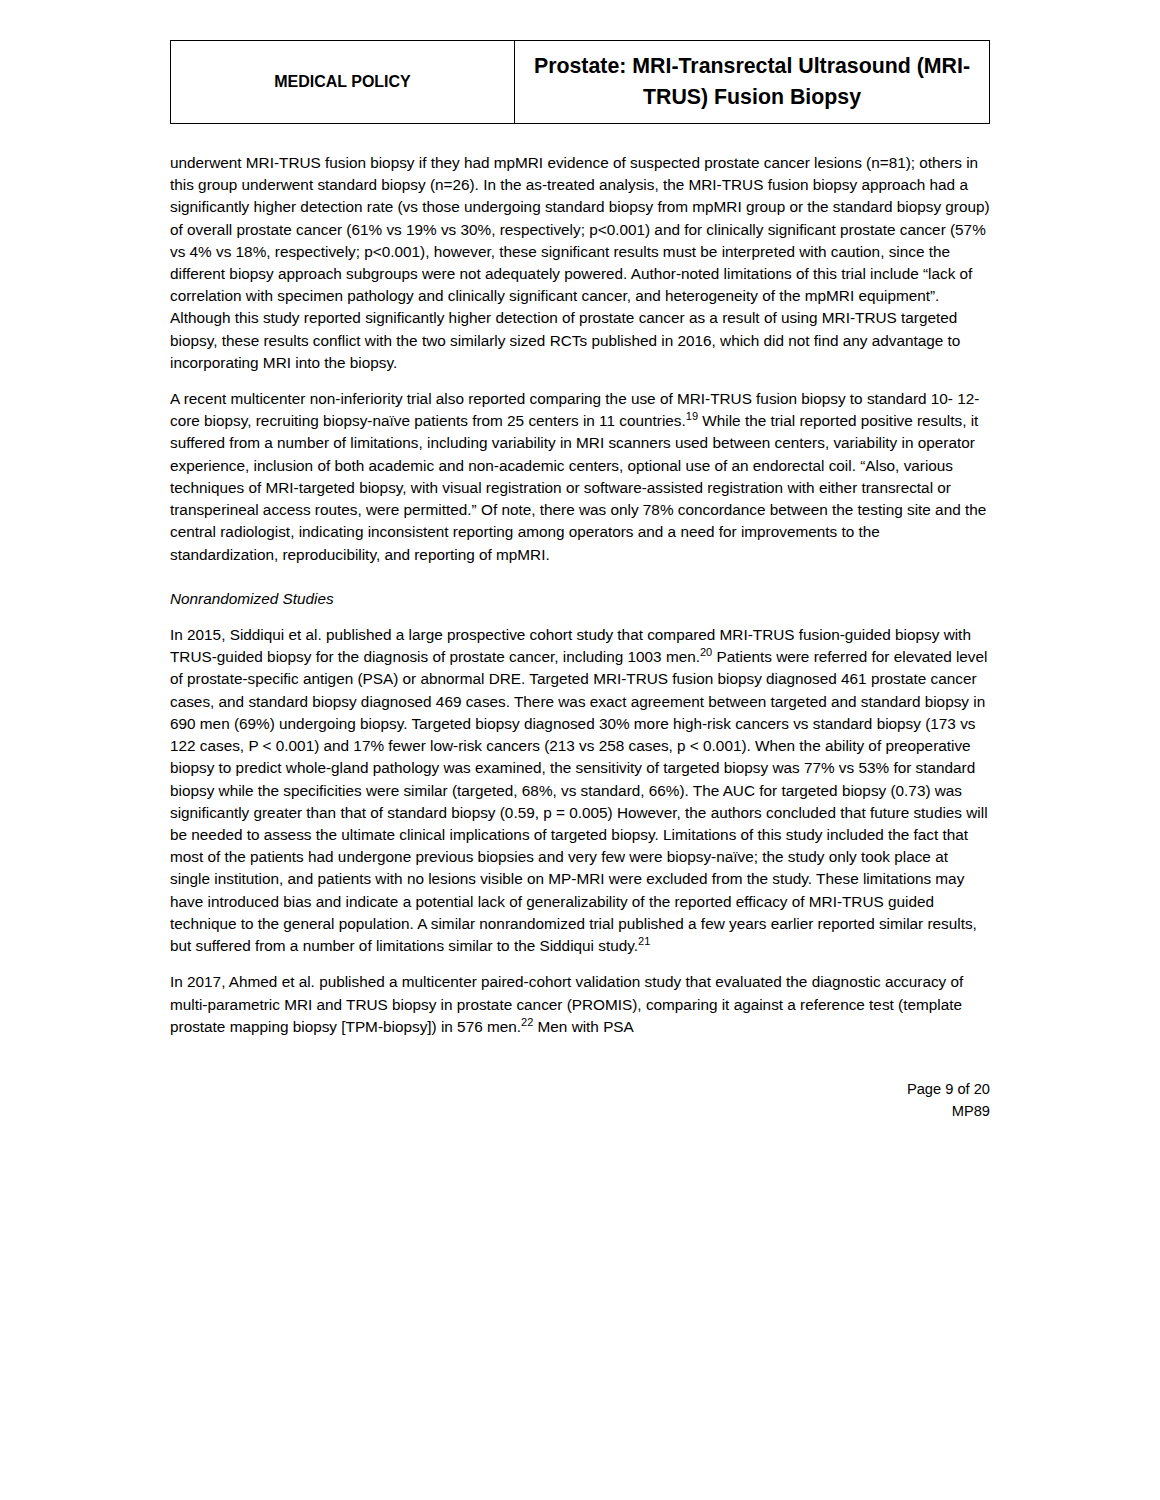| MEDICAL POLICY | Prostate: MRI-Transrectal Ultrasound (MRI-TRUS) Fusion Biopsy |
underwent MRI-TRUS fusion biopsy if they had mpMRI evidence of suspected prostate cancer lesions (n=81); others in this group underwent standard biopsy (n=26). In the as-treated analysis, the MRI-TRUS fusion biopsy approach had a significantly higher detection rate (vs those undergoing standard biopsy from mpMRI group or the standard biopsy group) of overall prostate cancer (61% vs 19% vs 30%, respectively; p<0.001) and for clinically significant prostate cancer (57% vs 4% vs 18%, respectively; p<0.001), however, these significant results must be interpreted with caution, since the different biopsy approach subgroups were not adequately powered. Author-noted limitations of this trial include “lack of correlation with specimen pathology and clinically significant cancer, and heterogeneity of the mpMRI equipment”. Although this study reported significantly higher detection of prostate cancer as a result of using MRI-TRUS targeted biopsy, these results conflict with the two similarly sized RCTs published in 2016, which did not find any advantage to incorporating MRI into the biopsy.
A recent multicenter non-inferiority trial also reported comparing the use of MRI-TRUS fusion biopsy to standard 10- 12-core biopsy, recruiting biopsy-naïve patients from 25 centers in 11 countries.19 While the trial reported positive results, it suffered from a number of limitations, including variability in MRI scanners used between centers, variability in operator experience, inclusion of both academic and non-academic centers, optional use of an endorectal coil. “Also, various techniques of MRI-targeted biopsy, with visual registration or software-assisted registration with either transrectal or transperineal access routes, were permitted.” Of note, there was only 78% concordance between the testing site and the central radiologist, indicating inconsistent reporting among operators and a need for improvements to the standardization, reproducibility, and reporting of mpMRI.
Nonrandomized Studies
In 2015, Siddiqui et al. published a large prospective cohort study that compared MRI-TRUS fusion-guided biopsy with TRUS-guided biopsy for the diagnosis of prostate cancer, including 1003 men.20 Patients were referred for elevated level of prostate-specific antigen (PSA) or abnormal DRE. Targeted MRI-TRUS fusion biopsy diagnosed 461 prostate cancer cases, and standard biopsy diagnosed 469 cases. There was exact agreement between targeted and standard biopsy in 690 men (69%) undergoing biopsy. Targeted biopsy diagnosed 30% more high-risk cancers vs standard biopsy (173 vs 122 cases, P < 0.001) and 17% fewer low-risk cancers (213 vs 258 cases, p < 0.001). When the ability of preoperative biopsy to predict whole-gland pathology was examined, the sensitivity of targeted biopsy was 77% vs 53% for standard biopsy while the specificities were similar (targeted, 68%, vs standard, 66%). The AUC for targeted biopsy (0.73) was significantly greater than that of standard biopsy (0.59, p = 0.005) However, the authors concluded that future studies will be needed to assess the ultimate clinical implications of targeted biopsy. Limitations of this study included the fact that most of the patients had undergone previous biopsies and very few were biopsy-naïve; the study only took place at single institution, and patients with no lesions visible on MP-MRI were excluded from the study. These limitations may have introduced bias and indicate a potential lack of generalizability of the reported efficacy of MRI-TRUS guided technique to the general population. A similar nonrandomized trial published a few years earlier reported similar results, but suffered from a number of limitations similar to the Siddiqui study.21
In 2017, Ahmed et al. published a multicenter paired-cohort validation study that evaluated the diagnostic accuracy of multi-parametric MRI and TRUS biopsy in prostate cancer (PROMIS), comparing it against a reference test (template prostate mapping biopsy [TPM-biopsy]) in 576 men.22 Men with PSA
Page 9 of 20
MP89